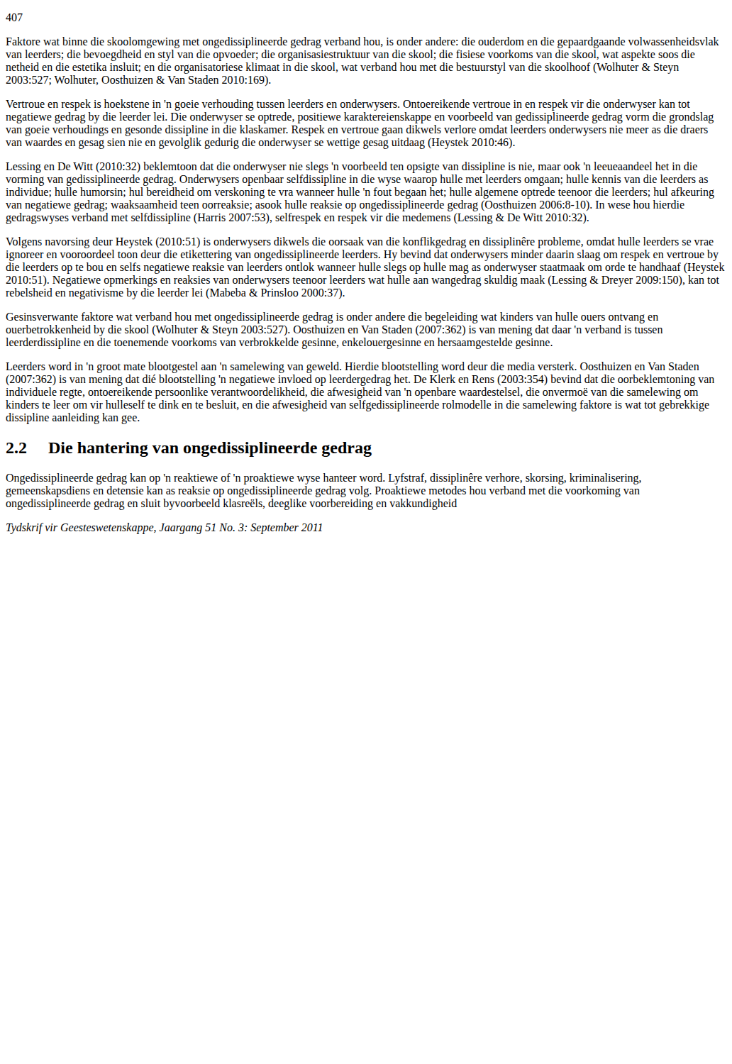407
Faktore wat binne die skoolomgewing met ongedissiplineerde gedrag verband hou, is onder andere: die ouderdom en die gepaardgaande volwassenheidsvlak van leerders; die bevoegdheid en styl van die opvoeder; die organisasiestruktuur van die skool; die fisiese voorkoms van die skool, wat aspekte soos die netheid en die estetika insluit; en die organisatoriese klimaat in die skool, wat verband hou met die bestuurstyl van die skoolhoof (Wolhuter & Steyn 2003:527; Wolhuter, Oosthuizen & Van Staden 2010:169).
Vertroue en respek is hoekstene in 'n goeie verhouding tussen leerders en onderwysers. Ontoereikende vertroue in en respek vir die onderwyser kan tot negatiewe gedrag by die leerder lei. Die onderwyser se optrede, positiewe karaktereienskappe en voorbeeld van gedissiplineerde gedrag vorm die grondslag van goeie verhoudings en gesonde dissipline in die klaskamer. Respek en vertroue gaan dikwels verlore omdat leerders onderwysers nie meer as die draers van waardes en gesag sien nie en gevolglik gedurig die onderwyser se wettige gesag uitdaag (Heystek 2010:46).
Lessing en De Witt (2010:32) beklemtoon dat die onderwyser nie slegs 'n voorbeeld ten opsigte van dissipline is nie, maar ook 'n leeueaandeel het in die vorming van gedissiplineerde gedrag. Onderwysers openbaar selfdissipline in die wyse waarop hulle met leerders omgaan; hulle kennis van die leerders as individue; hulle humorsin; hul bereidheid om verskoning te vra wanneer hulle 'n fout begaan het; hulle algemene optrede teenoor die leerders; hul afkeuring van negatiewe gedrag; waaksaamheid teen oorreaksie; asook hulle reaksie op ongedissiplineerde gedrag (Oosthuizen 2006:8-10). In wese hou hierdie gedragswyses verband met selfdissipline (Harris 2007:53), selfrespek en respek vir die medemens (Lessing & De Witt 2010:32).
Volgens navorsing deur Heystek (2010:51) is onderwysers dikwels die oorsaak van die konflikgedrag en dissiplinêre probleme, omdat hulle leerders se vrae ignoreer en vooroordeel toon deur die etikettering van ongedissiplineerde leerders. Hy bevind dat onderwysers minder daarin slaag om respek en vertroue by die leerders op te bou en selfs negatiewe reaksie van leerders ontlok wanneer hulle slegs op hulle mag as onderwyser staatmaak om orde te handhaaf (Heystek 2010:51). Negatiewe opmerkings en reaksies van onderwysers teenoor leerders wat hulle aan wangedrag skuldig maak (Lessing & Dreyer 2009:150), kan tot rebelsheid en negativisme by die leerder lei (Mabeba & Prinsloo 2000:37).
Gesinsverwante faktore wat verband hou met ongedissiplineerde gedrag is onder andere die begeleiding wat kinders van hulle ouers ontvang en ouerbetrokkenheid by die skool (Wolhuter & Steyn 2003:527). Oosthuizen en Van Staden (2007:362) is van mening dat daar 'n verband is tussen leerderdissipline en die toenemende voorkoms van verbrokkelde gesinne, enkelouergesinne en hersaamgestelde gesinne.
Leerders word in 'n groot mate blootgestel aan 'n samelewing van geweld. Hierdie blootstelling word deur die media versterk. Oosthuizen en Van Staden (2007:362) is van mening dat dié blootstelling 'n negatiewe invloed op leerdergedrag het. De Klerk en Rens (2003:354) bevind dat die oorbeklemtoning van individuele regte, ontoereikende persoonlike verantwoordelikheid, die afwesigheid van 'n openbare waardestelsel, die onvermoë van die samelewing om kinders te leer om vir hulleself te dink en te besluit, en die afwesigheid van selfgedissiplineerde rolmodelle in die samelewing faktore is wat tot gebrekkige dissipline aanleiding kan gee.
2.2 Die hantering van ongedissiplineerde gedrag
Ongedissiplineerde gedrag kan op 'n reaktiewe of 'n proaktiewe wyse hanteer word. Lyfstraf, dissiplinêre verhore, skorsing, kriminalisering, gemeenskapsdiens en detensie kan as reaksie op ongedissiplineerde gedrag volg. Proaktiewe metodes hou verband met die voorkoming van ongedissiplineerde gedrag en sluit byvoorbeeld klasreëls, deeglike voorbereiding en vakkundigheid
Tydskrif vir Geesteswetenskappe, Jaargang 51 No. 3: September 2011